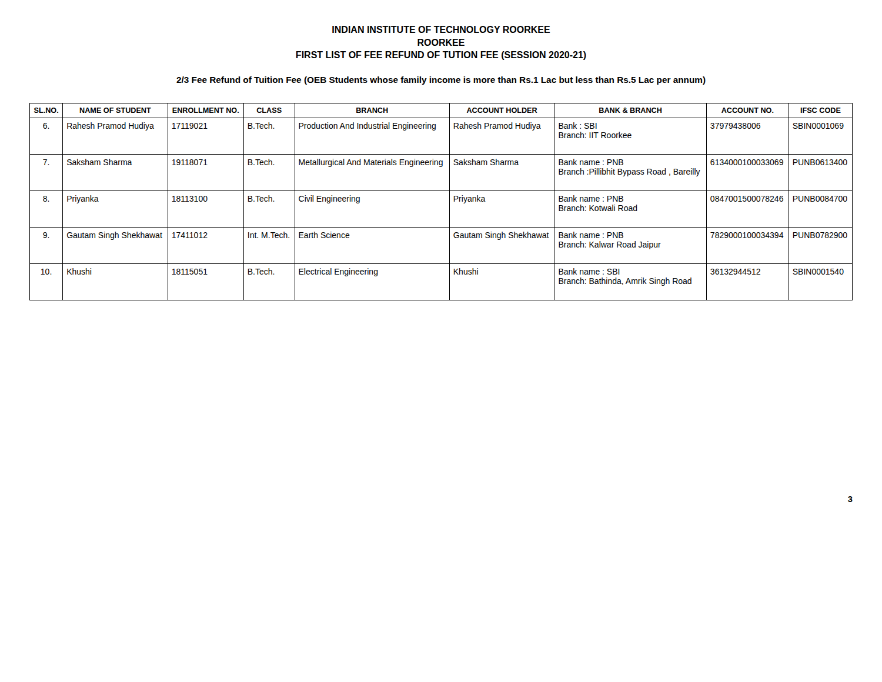INDIAN INSTITUTE OF TECHNOLOGY ROORKEE
ROORKEE
FIRST LIST OF FEE REFUND OF TUTION FEE (SESSION 2020-21)
2/3 Fee Refund of Tuition Fee (OEB Students whose family income is more than Rs.1 Lac but less than Rs.5 Lac per annum)
| SL.NO. | NAME OF STUDENT | ENROLLMENT NO. | CLASS | BRANCH | ACCOUNT HOLDER | BANK & BRANCH | ACCOUNT NO. | IFSC CODE |
| --- | --- | --- | --- | --- | --- | --- | --- | --- |
| 6. | Rahesh Pramod Hudiya | 17119021 | B.Tech. | Production And Industrial Engineering | Rahesh Pramod Hudiya | Bank : SBI Branch: IIT Roorkee | 37979438006 | SBIN0001069 |
| 7. | Saksham Sharma | 19118071 | B.Tech. | Metallurgical And Materials Engineering | Saksham Sharma | Bank name : PNB Branch :Pillibhit Bypass Road , Bareilly | 6134000100033069 | PUNB0613400 |
| 8. | Priyanka | 18113100 | B.Tech. | Civil Engineering | Priyanka | Bank name : PNB Branch: Kotwali Road | 0847001500078246 | PUNB0084700 |
| 9. | Gautam Singh Shekhawat | 17411012 | Int. M.Tech. | Earth Science | Gautam Singh Shekhawat | Bank name : PNB Branch: Kalwar Road Jaipur | 7829000100034394 | PUNB0782900 |
| 10. | Khushi | 18115051 | B.Tech. | Electrical Engineering | Khushi | Bank name : SBI Branch: Bathinda, Amrik Singh Road | 36132944512 | SBIN0001540 |
3